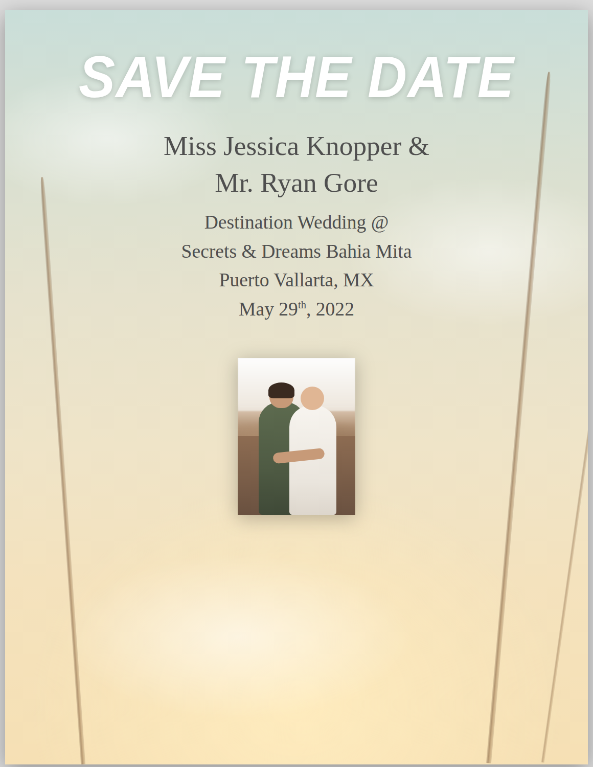Save The Date
Miss Jessica Knopper &
Mr. Ryan Gore
Destination Wedding @
Secrets & Dreams Bahia Mita
Puerto Vallarta, MX
May 29th, 2022
Engagement photo of Jessica and Ryan embracing outdoors at sunset.